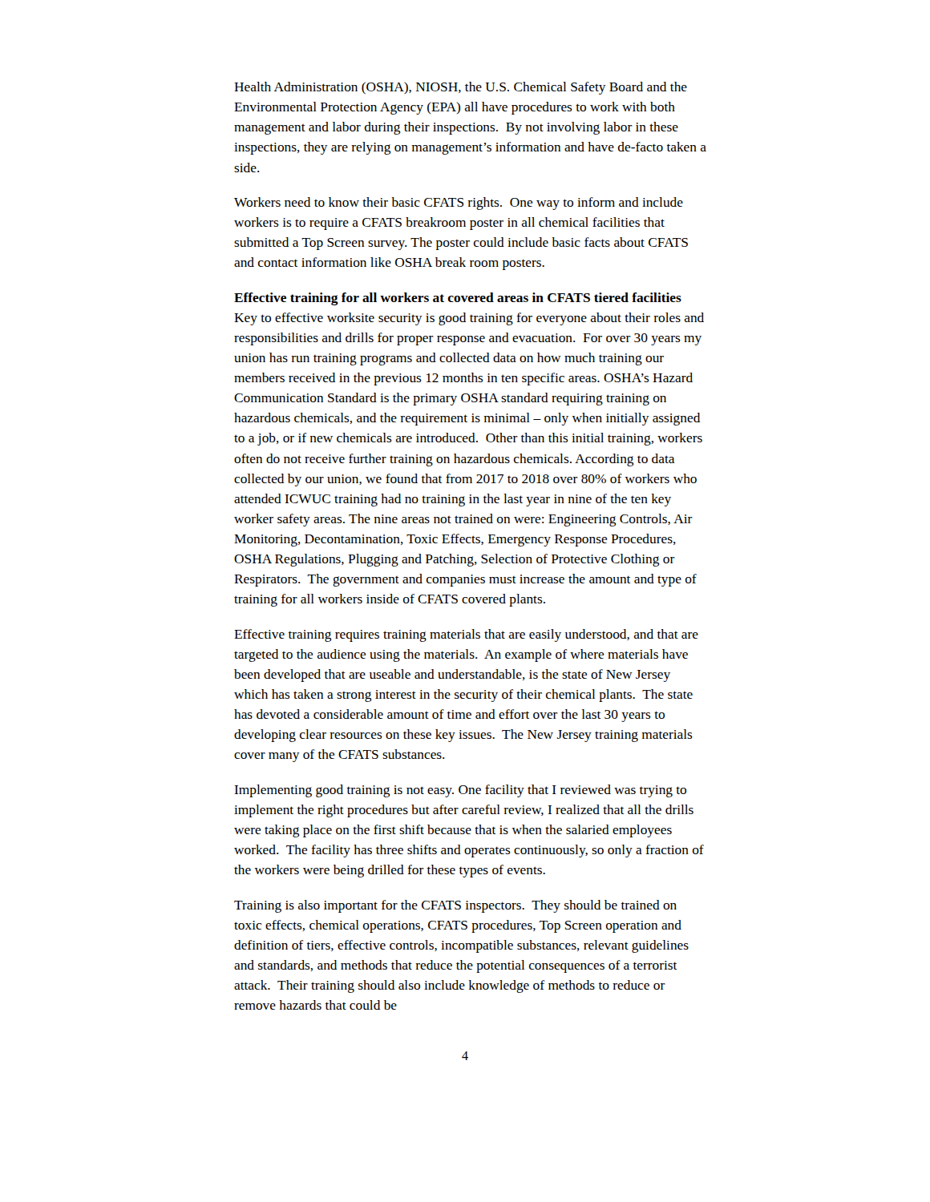Health Administration (OSHA), NIOSH, the U.S. Chemical Safety Board and the Environmental Protection Agency (EPA) all have procedures to work with both management and labor during their inspections. By not involving labor in these inspections, they are relying on management’s information and have de-facto taken a side.
Workers need to know their basic CFATS rights. One way to inform and include workers is to require a CFATS breakroom poster in all chemical facilities that submitted a Top Screen survey. The poster could include basic facts about CFATS and contact information like OSHA break room posters.
Effective training for all workers at covered areas in CFATS tiered facilities
Key to effective worksite security is good training for everyone about their roles and responsibilities and drills for proper response and evacuation. For over 30 years my union has run training programs and collected data on how much training our members received in the previous 12 months in ten specific areas. OSHA’s Hazard Communication Standard is the primary OSHA standard requiring training on hazardous chemicals, and the requirement is minimal – only when initially assigned to a job, or if new chemicals are introduced. Other than this initial training, workers often do not receive further training on hazardous chemicals. According to data collected by our union, we found that from 2017 to 2018 over 80% of workers who attended ICWUC training had no training in the last year in nine of the ten key worker safety areas. The nine areas not trained on were: Engineering Controls, Air Monitoring, Decontamination, Toxic Effects, Emergency Response Procedures, OSHA Regulations, Plugging and Patching, Selection of Protective Clothing or Respirators. The government and companies must increase the amount and type of training for all workers inside of CFATS covered plants.
Effective training requires training materials that are easily understood, and that are targeted to the audience using the materials. An example of where materials have been developed that are useable and understandable, is the state of New Jersey which has taken a strong interest in the security of their chemical plants. The state has devoted a considerable amount of time and effort over the last 30 years to developing clear resources on these key issues. The New Jersey training materials cover many of the CFATS substances.
Implementing good training is not easy. One facility that I reviewed was trying to implement the right procedures but after careful review, I realized that all the drills were taking place on the first shift because that is when the salaried employees worked. The facility has three shifts and operates continuously, so only a fraction of the workers were being drilled for these types of events.
Training is also important for the CFATS inspectors. They should be trained on toxic effects, chemical operations, CFATS procedures, Top Screen operation and definition of tiers, effective controls, incompatible substances, relevant guidelines and standards, and methods that reduce the potential consequences of a terrorist attack. Their training should also include knowledge of methods to reduce or remove hazards that could be
4